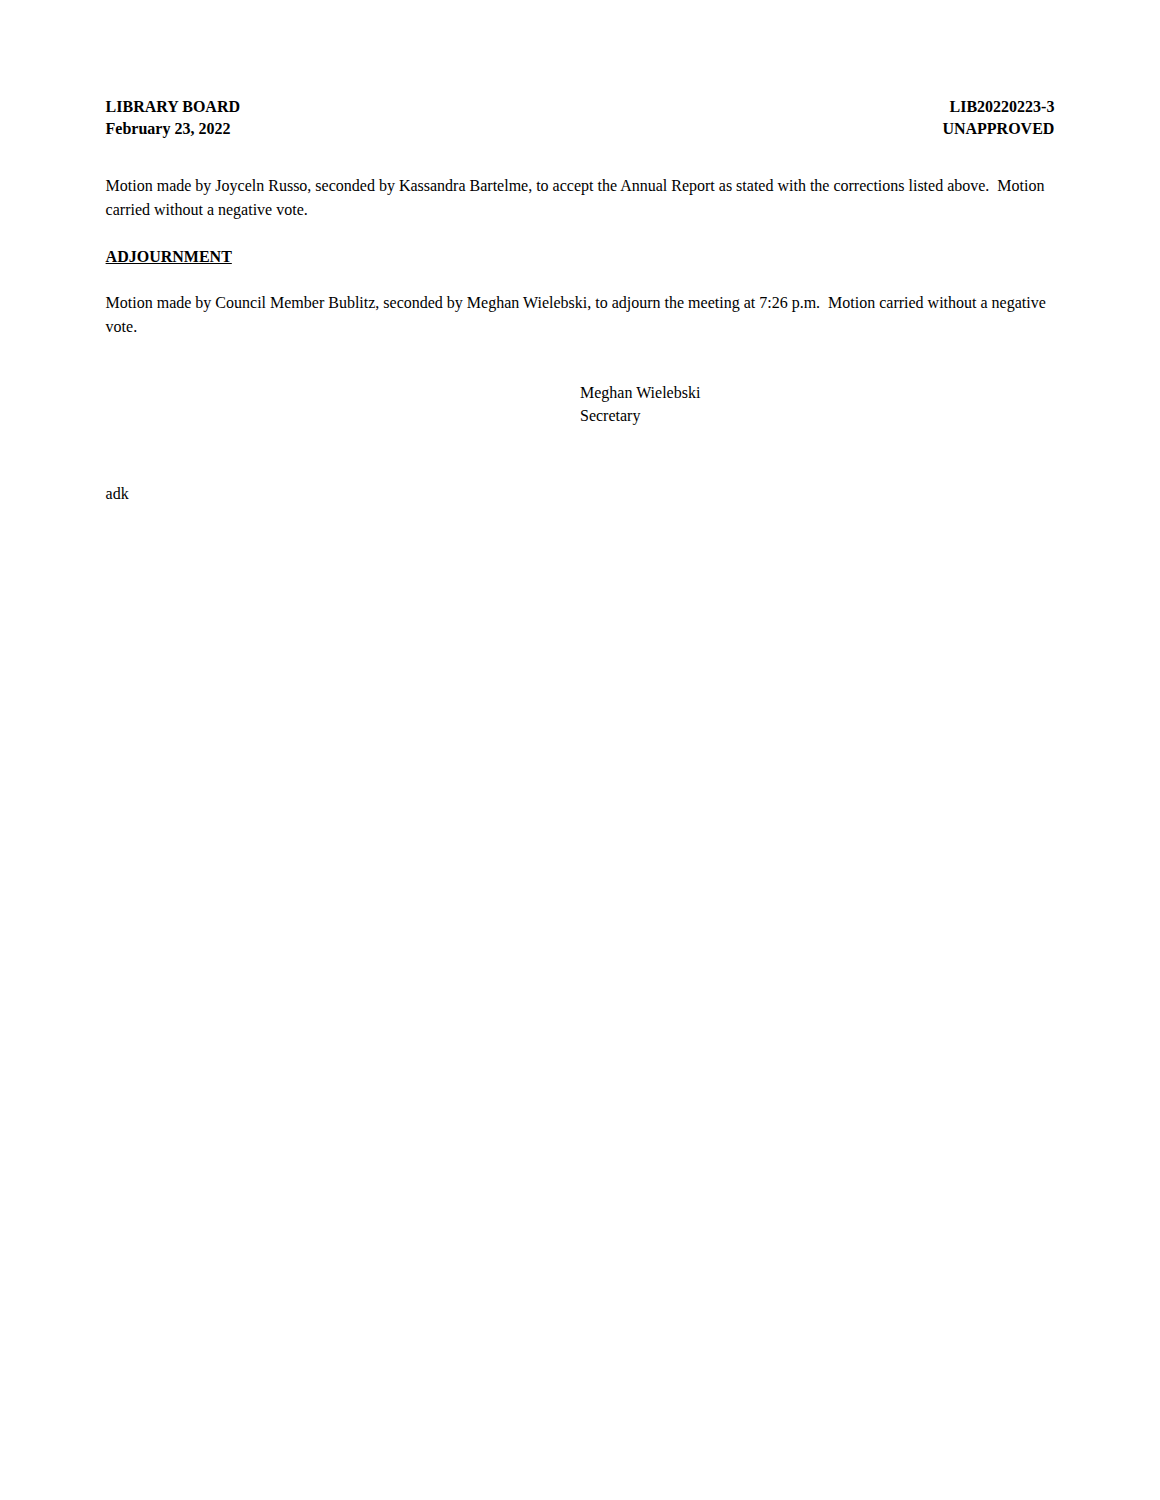LIBRARY BOARD
February 23, 2022
LIB20220223-3
UNAPPROVED
Motion made by Joyceln Russo, seconded by Kassandra Bartelme, to accept the Annual Report as stated with the corrections listed above. Motion carried without a negative vote.
ADJOURNMENT
Motion made by Council Member Bublitz, seconded by Meghan Wielebski, to adjourn the meeting at 7:26 p.m. Motion carried without a negative vote.
Meghan Wielebski
Secretary
adk